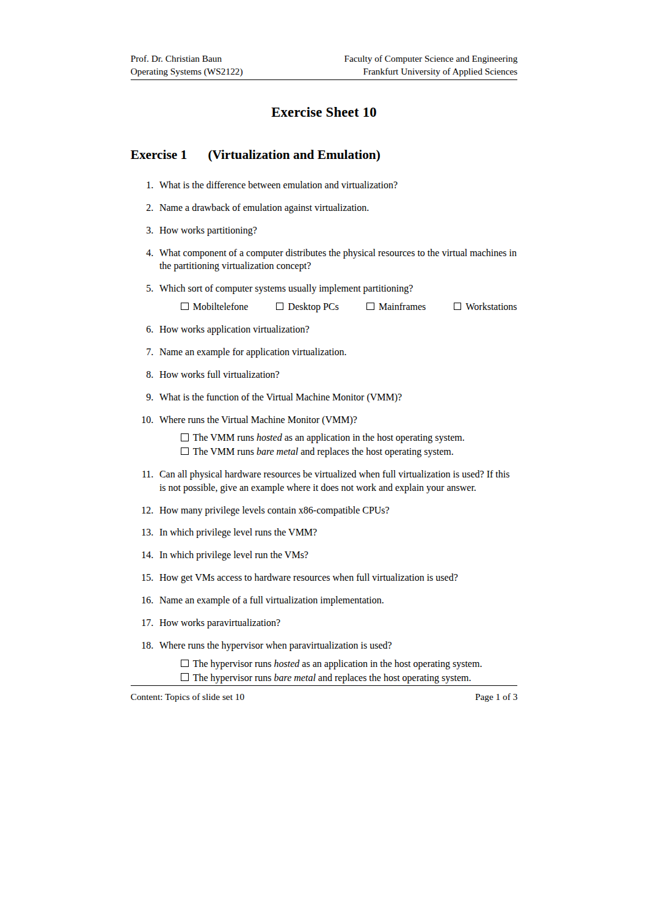| Prof. Dr. Christian Baun | Faculty of Computer Science and Engineering |
| Operating Systems (WS2122) | Frankfurt University of Applied Sciences |
Exercise Sheet 10
Exercise 1(Virtualization and Emulation)
What is the difference between emulation and virtualization?
Name a drawback of emulation against virtualization.
How works partitioning?
What component of a computer distributes the physical resources to the virtual machines in the partitioning virtualization concept?
Which sort of computer systems usually implement partitioning? Mobiltelefone Desktop PCs Mainframes Workstations
How works application virtualization?
Name an example for application virtualization.
How works full virtualization?
What is the function of the Virtual Machine Monitor (VMM)?
Where runs the Virtual Machine Monitor (VMM)? The VMM runs hosted as an application in the host operating system. The VMM runs bare metal and replaces the host operating system.
Can all physical hardware resources be virtualized when full virtualization is used? If this is not possible, give an example where it does not work and explain your answer.
How many privilege levels contain x86-compatible CPUs?
In which privilege level runs the VMM?
In which privilege level run the VMs?
How get VMs access to hardware resources when full virtualization is used?
Name an example of a full virtualization implementation.
How works paravirtualization?
Where runs the hypervisor when paravirtualization is used? The hypervisor runs hosted as an application in the host operating system. The hypervisor runs bare metal and replaces the host operating system.
| Content: Topics of slide set 10 | Page 1 of 3 |